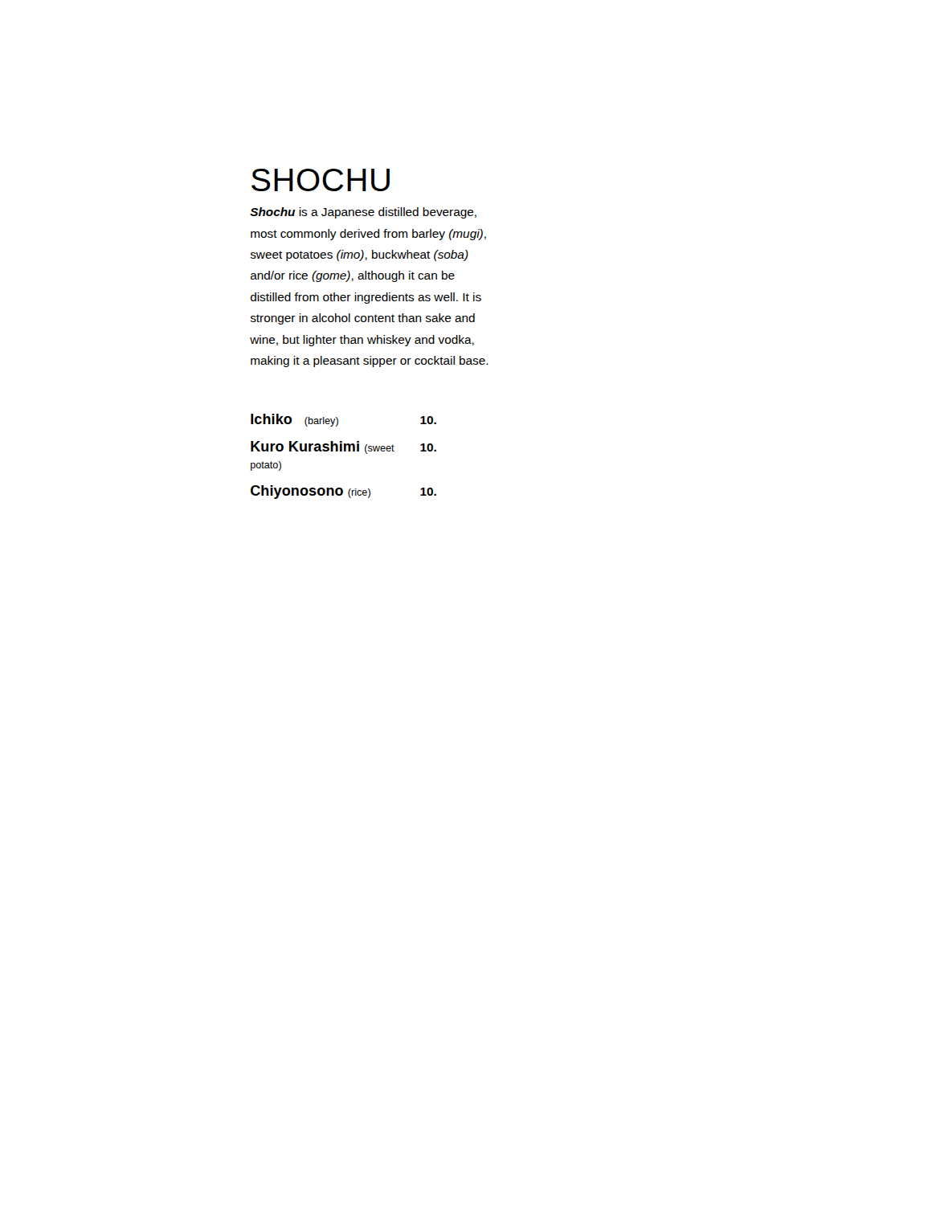SHOCHU
Shochu is a Japanese distilled beverage, most commonly derived from barley (mugi), sweet potatoes (imo), buckwheat (soba) and/or rice (gome), although it can be distilled from other ingredients as well. It is stronger in alcohol content than sake and wine, but lighter than whiskey and vodka, making it a pleasant sipper or cocktail base.
| Ichiko (barley) | 10. |
| Kuro Kurashimi (sweet potato) | 10. |
| Chiyonosono (rice) | 10. |